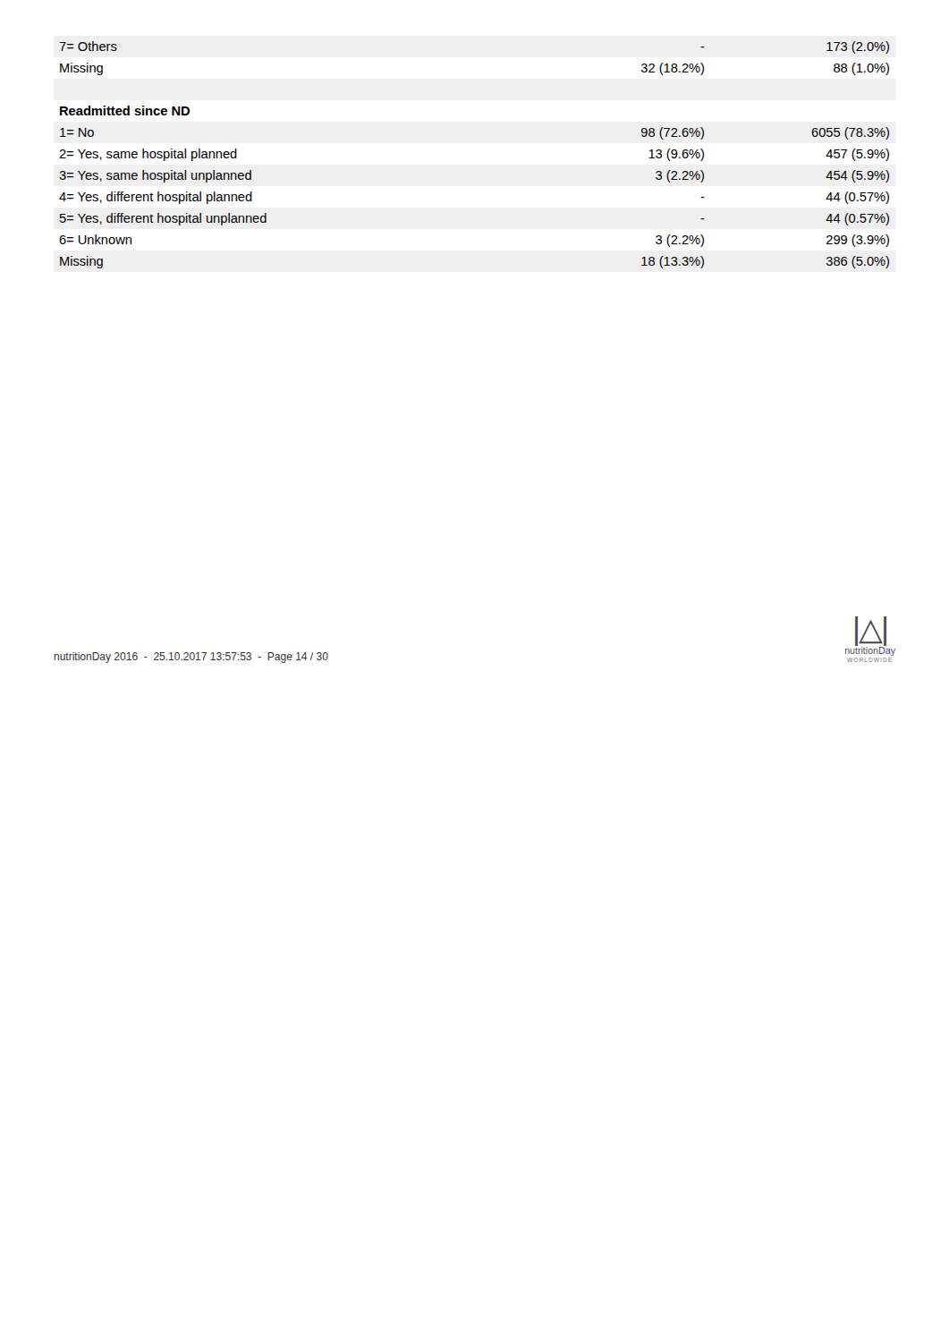| 7= Others | - | 173 (2.0%) |
| Missing | 32 (18.2%) | 88 (1.0%) |
| Readmitted since ND | | |
| 1= No | 98 (72.6%) | 6055 (78.3%) |
| 2= Yes, same hospital planned | 13 (9.6%) | 457 (5.9%) |
| 3= Yes, same hospital unplanned | 3 (2.2%) | 454 (5.9%) |
| 4= Yes, different hospital planned | - | 44 (0.57%) |
| 5= Yes, different hospital unplanned | - | 44 (0.57%) |
| 6= Unknown | 3 (2.2%) | 299 (3.9%) |
| Missing | 18 (13.3%) | 386 (5.0%) |
nutritionDay 2016 - 25.10.2017 13:57:53 - Page 14 / 30
|△|
nutrition Day
WORLDWIDE